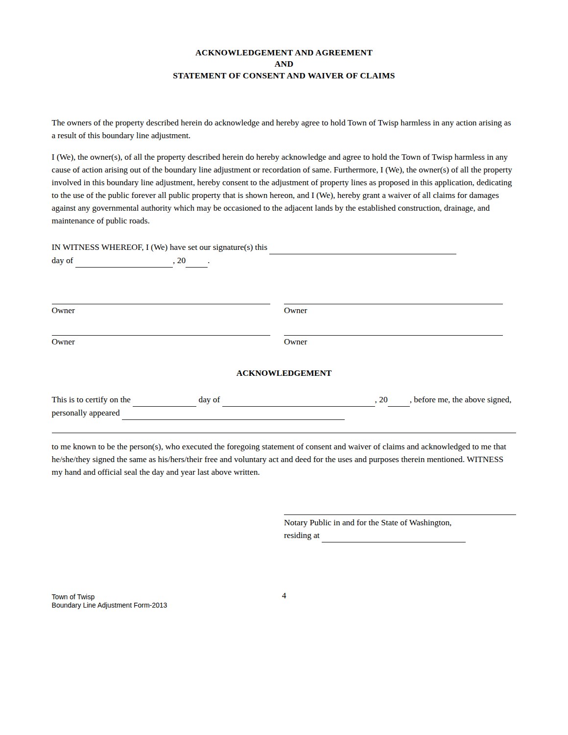ACKNOWLEDGEMENT AND AGREEMENT
AND
STATEMENT OF CONSENT AND WAIVER OF CLAIMS
The owners of the property described herein do acknowledge and hereby agree to hold Town of Twisp harmless in any action arising as a result of this boundary line adjustment.
I (We), the owner(s), of all the property described herein do hereby acknowledge and agree to hold the Town of Twisp harmless in any cause of action arising out of the boundary line adjustment or recordation of same. Furthermore, I (We), the owner(s) of all the property involved in this boundary line adjustment, hereby consent to the adjustment of property lines as proposed in this application, dedicating to the use of the public forever all public property that is shown hereon, and I (We), hereby grant a waiver of all claims for damages against any governmental authority which may be occasioned to the adjacent lands by the established construction, drainage, and maintenance of public roads.
IN WITNESS WHEREOF, I (We) have set our signature(s) this
day of , 20 .
| Owner | Owner |
| Owner | Owner |
ACKNOWLEDGEMENT
This is to certify on the day of , 20 , before me, the above signed, personally appeared
to me known to be the person(s), who executed the foregoing statement of consent and waiver of claims and acknowledged to me that he/she/they signed the same as his/hers/their free and voluntary act and deed for the uses and purposes therein mentioned. WITNESS my hand and official seal the day and year last above written.
Notary Public in and for the State of Washington,
residing at
4
Town of Twisp
Boundary Line Adjustment Form-2013